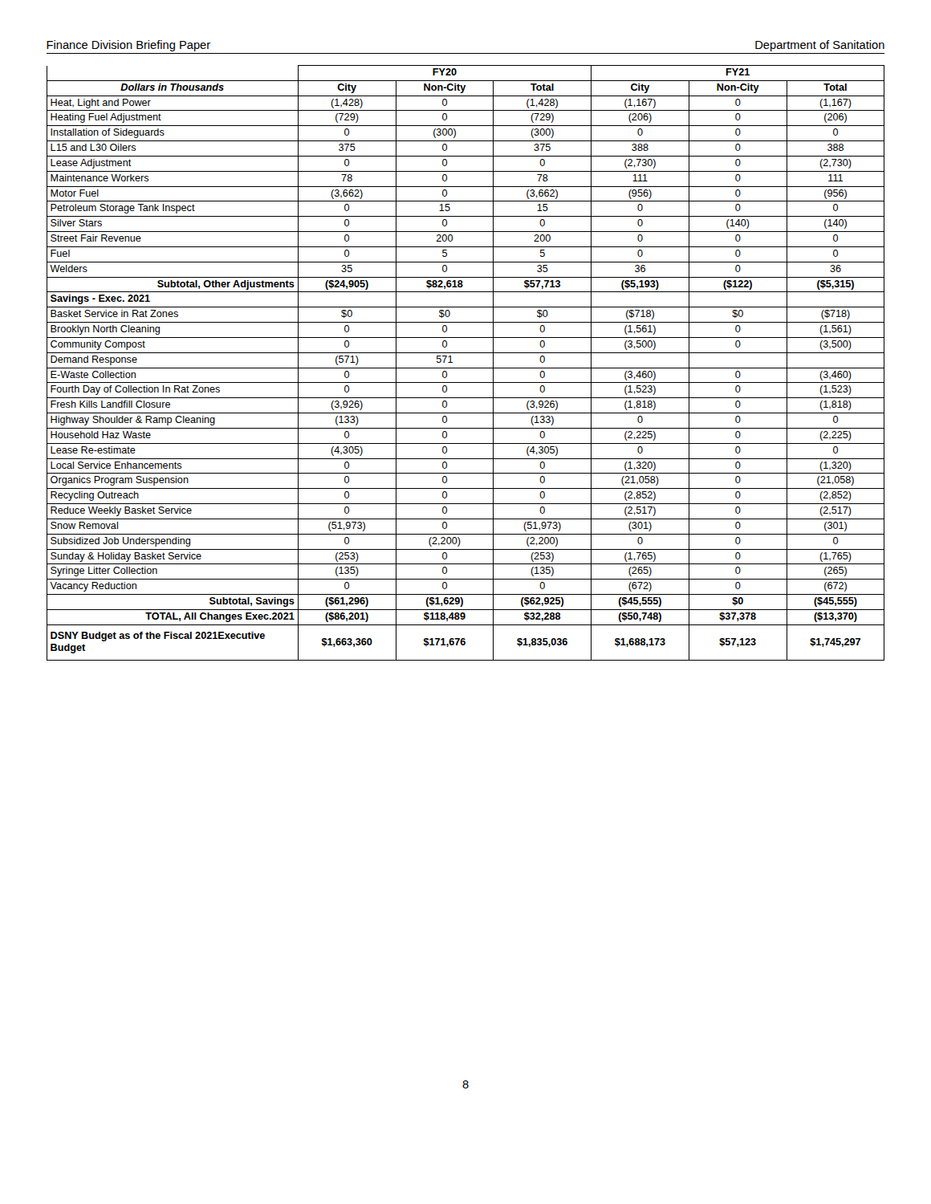Finance Division Briefing Paper
Department of Sanitation
| | FY20 | FY21 |
| --- | --- | --- |
| Dollars in Thousands | City | Non-City | Total | City | Non-City | Total |
| Heat, Light and Power | (1,428) | 0 | (1,428) | (1,167) | 0 | (1,167) |
| Heating Fuel Adjustment | (729) | 0 | (729) | (206) | 0 | (206) |
| Installation of Sideguards | 0 | (300) | (300) | 0 | 0 | 0 |
| L15 and L30 Oilers | 375 | 0 | 375 | 388 | 0 | 388 |
| Lease Adjustment | 0 | 0 | 0 | (2,730) | 0 | (2,730) |
| Maintenance Workers | 78 | 0 | 78 | 111 | 0 | 111 |
| Motor Fuel | (3,662) | 0 | (3,662) | (956) | 0 | (956) |
| Petroleum Storage Tank Inspect | 0 | 15 | 15 | 0 | 0 | 0 |
| Silver Stars | 0 | 0 | 0 | 0 | (140) | (140) |
| Street Fair Revenue | 0 | 200 | 200 | 0 | 0 | 0 |
| Fuel | 0 | 5 | 5 | 0 | 0 | 0 |
| Welders | 35 | 0 | 35 | 36 | 0 | 36 |
| Subtotal, Other Adjustments | ($24,905) | $82,618 | $57,713 | ($5,193) | ($122) | ($5,315) |
| Savings - Exec. 2021 | | | | | | |
| Basket Service in Rat Zones | $0 | $0 | $0 | ($718) | $0 | ($718) |
| Brooklyn North Cleaning | 0 | 0 | 0 | (1,561) | 0 | (1,561) |
| Community Compost | 0 | 0 | 0 | (3,500) | 0 | (3,500) |
| Demand Response | (571) | 571 | 0 | | | |
| E-Waste Collection | 0 | 0 | 0 | (3,460) | 0 | (3,460) |
| Fourth Day of Collection In Rat Zones | 0 | 0 | 0 | (1,523) | 0 | (1,523) |
| Fresh Kills Landfill Closure | (3,926) | 0 | (3,926) | (1,818) | 0 | (1,818) |
| Highway Shoulder & Ramp Cleaning | (133) | 0 | (133) | 0 | 0 | 0 |
| Household Haz Waste | 0 | 0 | 0 | (2,225) | 0 | (2,225) |
| Lease Re-estimate | (4,305) | 0 | (4,305) | 0 | 0 | 0 |
| Local Service Enhancements | 0 | 0 | 0 | (1,320) | 0 | (1,320) |
| Organics Program Suspension | 0 | 0 | 0 | (21,058) | 0 | (21,058) |
| Recycling Outreach | 0 | 0 | 0 | (2,852) | 0 | (2,852) |
| Reduce Weekly Basket Service | 0 | 0 | 0 | (2,517) | 0 | (2,517) |
| Snow Removal | (51,973) | 0 | (51,973) | (301) | 0 | (301) |
| Subsidized Job Underspending | 0 | (2,200) | (2,200) | 0 | 0 | 0 |
| Sunday & Holiday Basket Service | (253) | 0 | (253) | (1,765) | 0 | (1,765) |
| Syringe Litter Collection | (135) | 0 | (135) | (265) | 0 | (265) |
| Vacancy Reduction | 0 | 0 | 0 | (672) | 0 | (672) |
| Subtotal, Savings | ($61,296) | ($1,629) | ($62,925) | ($45,555) | $0 | ($45,555) |
| TOTAL, All Changes Exec.2021 | ($86,201) | $118,489 | $32,288 | ($50,748) | $37,378 | ($13,370) |
| DSNY Budget as of the Fiscal 2021Executive Budget | $1,663,360 | $171,676 | $1,835,036 | $1,688,173 | $57,123 | $1,745,297 |
8